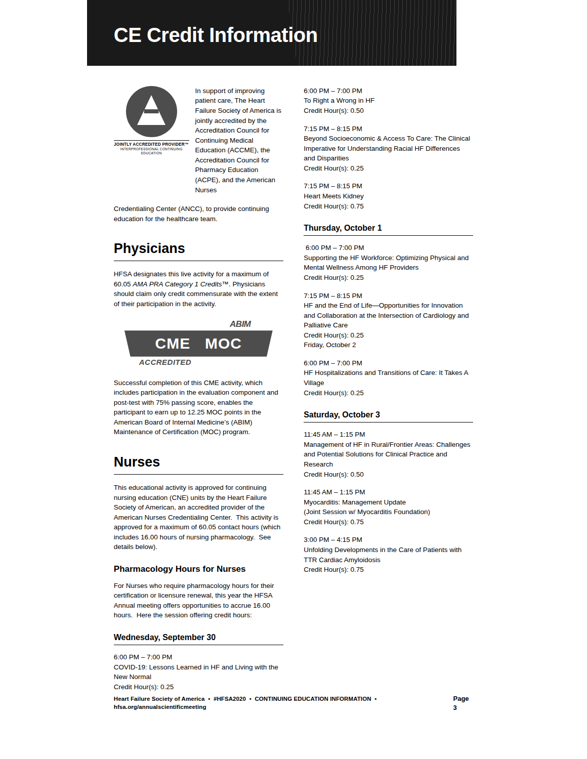CE Credit Information
JOINTLY ACCREDITED PROVIDER™ INTERPROFESSIONAL CONTINUING EDUCATION
In support of improving patient care, The Heart Failure Society of America is jointly accredited by the Accreditation Council for Continuing Medical Education (ACCME), the Accreditation Council for Pharmacy Education (ACPE), and the American Nurses
Credentialing Center (ANCC), to provide continuing education for the healthcare team.
Physicians
HFSA designates this live activity for a maximum of 60.05 AMA PRA Category 1 Credits™. Physicians should claim only credit commensurate with the extent of their participation in the activity.
ABIM
CME MOC
ACCREDITED
Successful completion of this CME activity, which includes participation in the evaluation component and post-test with 75% passing score, enables the participant to earn up to 12.25 MOC points in the American Board of Internal Medicine’s (ABIM) Maintenance of Certification (MOC) program.
Nurses
This educational activity is approved for continuing nursing education (CNE) units by the Heart Failure Society of American, an accredited provider of the American Nurses Credentialing Center. This activity is approved for a maximum of 60.05 contact hours (which includes 16.00 hours of nursing pharmacology. See details below).
Pharmacology Hours for Nurses
For Nurses who require pharmacology hours for their certification or licensure renewal, this year the HFSA Annual meeting offers opportunities to accrue 16.00 hours. Here the session offering credit hours:
Wednesday, September 30
6:00 PM – 7:00 PM
COVID-19: Lessons Learned in HF and Living with the New Normal
Credit Hour(s): 0.25
6:00 PM – 7:00 PM
To Right a Wrong in HF
Credit Hour(s): 0.50
7:15 PM – 8:15 PM
Beyond Socioeconomic & Access To Care: The Clinical Imperative for Understanding Racial HF Differences and Disparities
Credit Hour(s): 0.25
7:15 PM – 8:15 PM
Heart Meets Kidney
Credit Hour(s): 0.75
Thursday, October 1
6:00 PM – 7:00 PM
Supporting the HF Workforce: Optimizing Physical and Mental Wellness Among HF Providers
Credit Hour(s): 0.25
7:15 PM – 8:15 PM
HF and the End of Life—Opportunities for Innovation and Collaboration at the Intersection of Cardiology and Palliative Care
Credit Hour(s): 0.25
Friday, October 2
6:00 PM – 7:00 PM
HF Hospitalizations and Transitions of Care: It Takes A Village
Credit Hour(s): 0.25
Saturday, October 3
11:45 AM – 1:15 PM
Management of HF in Rural/Frontier Areas: Challenges and Potential Solutions for Clinical Practice and Research
Credit Hour(s): 0.50
11:45 AM – 1:15 PM
Myocarditis: Management Update
(Joint Session w/ Myocarditis Foundation)
Credit Hour(s): 0.75
3:00 PM – 4:15 PM
Unfolding Developments in the Care of Patients with TTR Cardiac Amyloidosis
Credit Hour(s): 0.75
Heart Failure Society of America • #HFSA2020 • CONTINUING EDUCATION INFORMATION • hfsa.org/annualscientificmeeting
Page 3